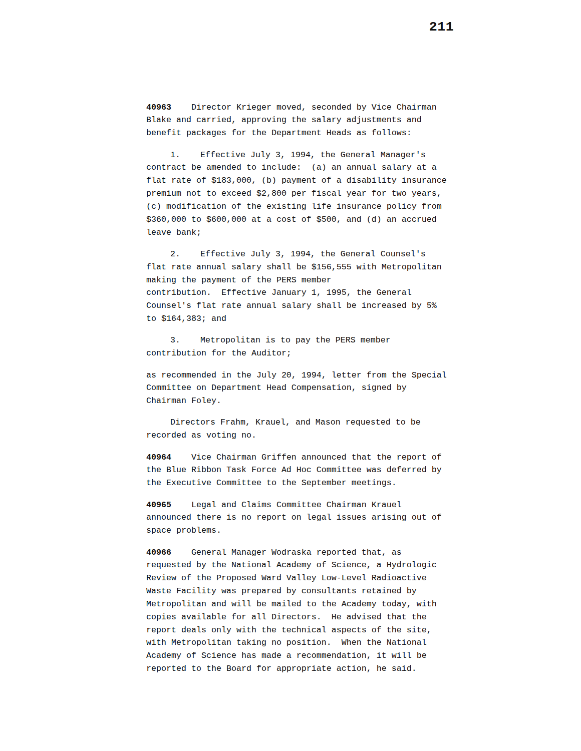211
40963 Director Krieger moved, seconded by Vice Chairman Blake and carried, approving the salary adjustments and benefit packages for the Department Heads as follows:
1. Effective July 3, 1994, the General Manager's contract be amended to include: (a) an annual salary at a flat rate of $183,000, (b) payment of a disability insurance premium not to exceed $2,800 per fiscal year for two years, (c) modification of the existing life insurance policy from $360,000 to $600,000 at a cost of $500, and (d) an accrued leave bank;
2. Effective July 3, 1994, the General Counsel's flat rate annual salary shall be $156,555 with Metropolitan making the payment of the PERS member contribution. Effective January 1, 1995, the General Counsel's flat rate annual salary shall be increased by 5% to $164,383; and
3. Metropolitan is to pay the PERS member contribution for the Auditor;
as recommended in the July 20, 1994, letter from the Special Committee on Department Head Compensation, signed by Chairman Foley.
Directors Frahm, Krauel, and Mason requested to be recorded as voting no.
40964 Vice Chairman Griffen announced that the report of the Blue Ribbon Task Force Ad Hoc Committee was deferred by the Executive Committee to the September meetings.
40965 Legal and Claims Committee Chairman Krauel announced there is no report on legal issues arising out of space problems.
40966 General Manager Wodraska reported that, as requested by the National Academy of Science, a Hydrologic Review of the Proposed Ward Valley Low-Level Radioactive Waste Facility was prepared by consultants retained by Metropolitan and will be mailed to the Academy today, with copies available for all Directors. He advised that the report deals only with the technical aspects of the site, with Metropolitan taking no position. When the National Academy of Science has made a recommendation, it will be reported to the Board for appropriate action, he said.